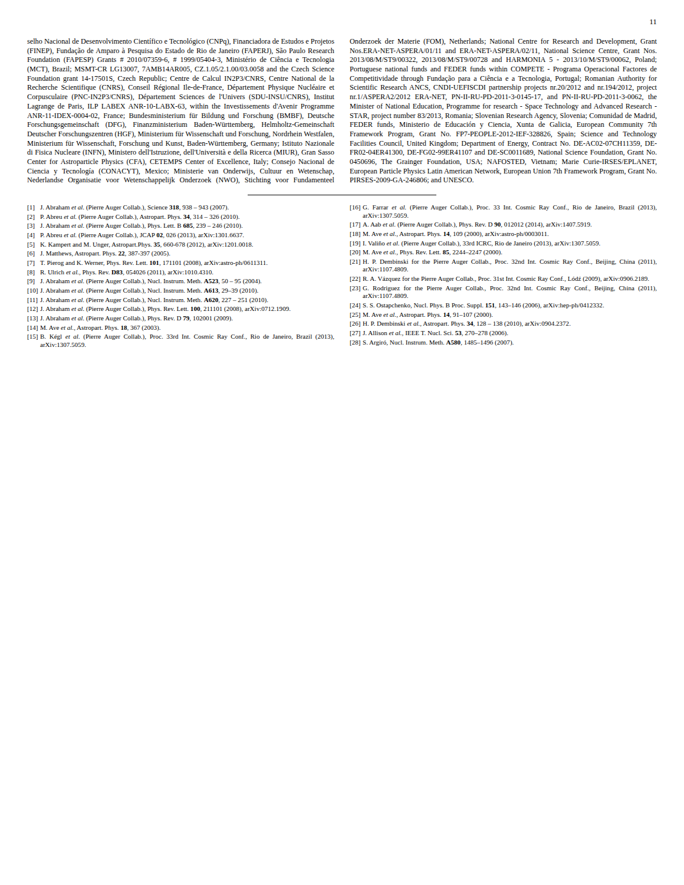11
selho Nacional de Desenvolvimento Científico e Tecnológico (CNPq), Financiadora de Estudos e Projetos (FINEP), Fundação de Amparo à Pesquisa do Estado de Rio de Janeiro (FAPERJ), São Paulo Research Foundation (FAPESP) Grants # 2010/07359-6, # 1999/05404-3, Ministério de Ciência e Tecnologia (MCT), Brazil; MSMT-CR LG13007, 7AMB14AR005, CZ.1.05/2.1.00/03.0058 and the Czech Science Foundation grant 14-17501S, Czech Republic; Centre de Calcul IN2P3/CNRS, Centre National de la Recherche Scientifique (CNRS), Conseil Régional Ile-de-France, Département Physique Nucléaire et Corpusculaire (PNC-IN2P3/CNRS), Département Sciences de l'Univers (SDU-INSU/CNRS), Institut Lagrange de Paris, ILP LABEX ANR-10-LABX-63, within the Investissements d'Avenir Programme ANR-11-IDEX-0004-02, France; Bundesministerium für Bildung und Forschung (BMBF), Deutsche Forschungsgemeinschaft (DFG), Finanzministerium Baden-Württemberg, Helmholtz-Gemeinschaft Deutscher Forschungszentren (HGF), Ministerium für Wissenschaft und Forschung, Nordrhein Westfalen, Ministerium für Wissenschaft, Forschung und Kunst, Baden-Württemberg, Germany; Istituto Nazionale di Fisica Nucleare (INFN), Ministero dell'Istruzione, dell'Università e della Ricerca (MIUR), Gran Sasso Center for Astroparticle Physics (CFA), CETEMPS Center of Excellence, Italy; Consejo Nacional de Ciencia y Tecnología (CONACYT), Mexico; Ministerie van Onderwijs, Cultuur en Wetenschap, Nederlandse Organisatie voor Wetenschappelijk Onderzoek (NWO), Stichting voor Fundamenteel Onderzoek der Materie (FOM), Netherlands; National Centre for Research and Development, Grant Nos.ERA-NET-ASPERA/01/11 and ERA-NET-ASPERA/02/11, National Science Centre, Grant Nos. 2013/08/M/ST9/00322, 2013/08/M/ST9/00728 and HARMONIA 5 - 2013/10/M/ST9/00062, Poland; Portuguese national funds and FEDER funds within COMPETE - Programa Operacional Factores de Competitividade through Fundação para a Ciência e a Tecnologia, Portugal; Romanian Authority for Scientific Research ANCS, CNDI-UEFISCDI partnership projects nr.20/2012 and nr.194/2012, project nr.1/ASPERA2/2012 ERA-NET, PN-II-RU-PD-2011-3-0145-17, and PN-II-RU-PD-2011-3-0062, the Minister of National Education, Programme for research - Space Technology and Advanced Research - STAR, project number 83/2013, Romania; Slovenian Research Agency, Slovenia; Comunidad de Madrid, FEDER funds, Ministerio de Educación y Ciencia, Xunta de Galicia, European Community 7th Framework Program, Grant No. FP7-PEOPLE-2012-IEF-328826, Spain; Science and Technology Facilities Council, United Kingdom; Department of Energy, Contract No. DE-AC02-07CH11359, DE-FR02-04ER41300, DE-FG02-99ER41107 and DE-SC0011689, National Science Foundation, Grant No. 0450696, The Grainger Foundation, USA; NAFOSTED, Vietnam; Marie Curie-IRSES/EPLANET, European Particle Physics Latin American Network, European Union 7th Framework Program, Grant No. PIRSES-2009-GA-246806; and UNESCO.
[1] J. Abraham et al. (Pierre Auger Collab.), Science 318, 938 – 943 (2007).
[2] P. Abreu et al. (Pierre Auger Collab.), Astropart. Phys. 34, 314 – 326 (2010).
[3] J. Abraham et al. (Pierre Auger Collab.), Phys. Lett. B 685, 239 – 246 (2010).
[4] P. Abreu et al. (Pierre Auger Collab.), JCAP 02, 026 (2013), arXiv:1301.6637.
[5] K. Kampert and M. Unger, Astropart.Phys. 35, 660-678 (2012), arXiv:1201.0018.
[6] J. Matthews, Astropart. Phys. 22, 387-397 (2005).
[7] T. Pierog and K. Werner, Phys. Rev. Lett. 101, 171101 (2008), arXiv:astro-ph/0611311.
[8] R. Ulrich et al., Phys. Rev. D83, 054026 (2011), arXiv:1010.4310.
[9] J. Abraham et al. (Pierre Auger Collab.), Nucl. Instrum. Meth. A523, 50 – 95 (2004).
[10] J. Abraham et al. (Pierre Auger Collab.), Nucl. Instrum. Meth. A613, 29–39 (2010).
[11] J. Abraham et al. (Pierre Auger Collab.), Nucl. Instrum. Meth. A620, 227 – 251 (2010).
[12] J. Abraham et al. (Pierre Auger Collab.), Phys. Rev. Lett. 100, 211101 (2008), arXiv:0712.1909.
[13] J. Abraham et al. (Pierre Auger Collab.), Phys. Rev. D 79, 102001 (2009).
[14] M. Ave et al., Astropart. Phys. 18, 367 (2003).
[15] B. Kégl et al. (Pierre Auger Collab.), Proc. 33rd Int. Cosmic Ray Conf., Rio de Janeiro, Brazil (2013), arXiv:1307.5059.
[16] G. Farrar et al. (Pierre Auger Collab.), Proc. 33 Int. Cosmic Ray Conf., Rio de Janeiro, Brazil (2013), arXiv:1307.5059.
[17] A. Aab et al. (Pierre Auger Collab.), Phys. Rev. D 90, 012012 (2014), arXiv:1407.5919.
[18] M. Ave et al., Astropart. Phys. 14, 109 (2000), arXiv:astro-ph/0003011.
[19] I. Valiño et al. (Pierre Auger Collab.), 33rd ICRC, Rio de Janeiro (2013), arXiv:1307.5059.
[20] M. Ave et al., Phys. Rev. Lett. 85, 2244–2247 (2000).
[21] H. P. Dembinski for the Pierre Auger Collab., Proc. 32nd Int. Cosmic Ray Conf., Beijing, China (2011), arXiv:1107.4809.
[22] R. A. Vázquez for the Pierre Auger Collab., Proc. 31st Int. Cosmic Ray Conf., Lódź (2009), arXiv:0906.2189.
[23] G. Rodriguez for the Pierre Auger Collab., Proc. 32nd Int. Cosmic Ray Conf., Beijing, China (2011), arXiv:1107.4809.
[24] S. S. Ostapchenko, Nucl. Phys. B Proc. Suppl. 151, 143–146 (2006), arXiv:hep-ph/0412332.
[25] M. Ave et al., Astropart. Phys. 14, 91–107 (2000).
[26] H. P. Dembinski et al., Astropart. Phys. 34, 128 – 138 (2010), arXiv:0904.2372.
[27] J. Allison et al., IEEE T. Nucl. Sci. 53, 270–278 (2006).
[28] S. Argiró, Nucl. Instrum. Meth. A580, 1485–1496 (2007).